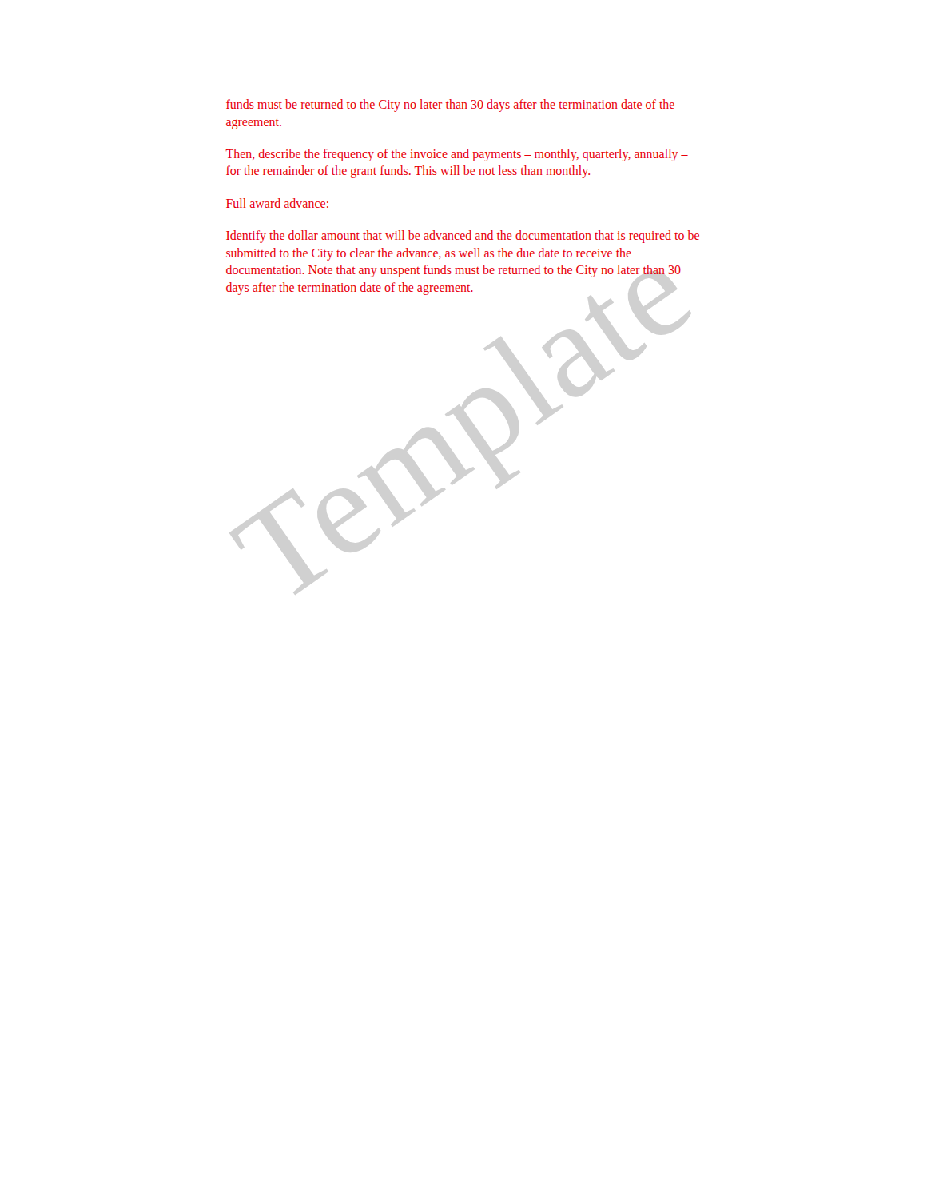Template
funds must be returned to the City no later than 30 days after the termination date of the agreement.
Then, describe the frequency of the invoice and payments – monthly, quarterly, annually – for the remainder of the grant funds. This will be not less than monthly.
Full award advance:
Identify the dollar amount that will be advanced and the documentation that is required to be submitted to the City to clear the advance, as well as the due date to receive the documentation. Note that any unspent funds must be returned to the City no later than 30 days after the termination date of the agreement.